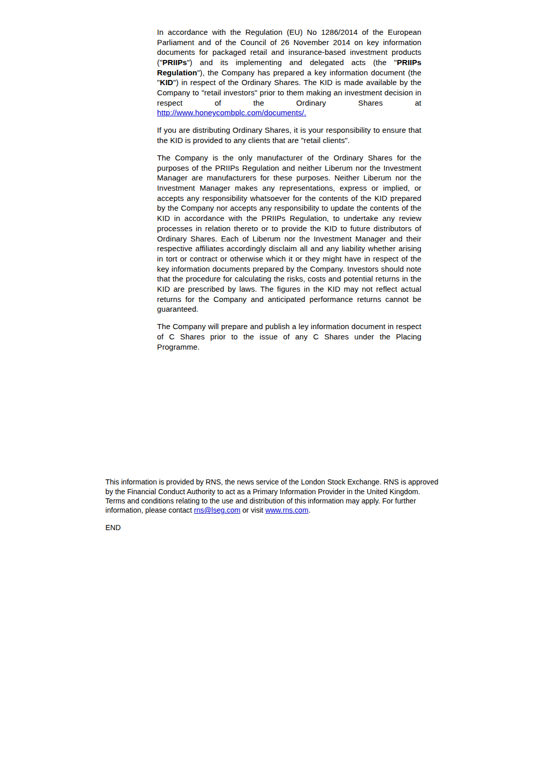In accordance with the Regulation (EU) No 1286/2014 of the European Parliament and of the Council of 26 November 2014 on key information documents for packaged retail and insurance-based investment products ("PRIIPs") and its implementing and delegated acts (the "PRIIPs Regulation"), the Company has prepared a key information document (the "KID") in respect of the Ordinary Shares. The KID is made available by the Company to "retail investors" prior to them making an investment decision in respect of the Ordinary Shares at http://www.honeycombplc.com/documents/.
If you are distributing Ordinary Shares, it is your responsibility to ensure that the KID is provided to any clients that are "retail clients".
The Company is the only manufacturer of the Ordinary Shares for the purposes of the PRIIPs Regulation and neither Liberum nor the Investment Manager are manufacturers for these purposes. Neither Liberum nor the Investment Manager makes any representations, express or implied, or accepts any responsibility whatsoever for the contents of the KID prepared by the Company nor accepts any responsibility to update the contents of the KID in accordance with the PRIIPs Regulation, to undertake any review processes in relation thereto or to provide the KID to future distributors of Ordinary Shares. Each of Liberum nor the Investment Manager and their respective affiliates accordingly disclaim all and any liability whether arising in tort or contract or otherwise which it or they might have in respect of the key information documents prepared by the Company. Investors should note that the procedure for calculating the risks, costs and potential returns in the KID are prescribed by laws. The figures in the KID may not reflect actual returns for the Company and anticipated performance returns cannot be guaranteed.
The Company will prepare and publish a ley information document in respect of C Shares prior to the issue of any C Shares under the Placing Programme.
This information is provided by RNS, the news service of the London Stock Exchange. RNS is approved by the Financial Conduct Authority to act as a Primary Information Provider in the United Kingdom. Terms and conditions relating to the use and distribution of this information may apply. For further information, please contact rns@lseg.com or visit www.rns.com.
END